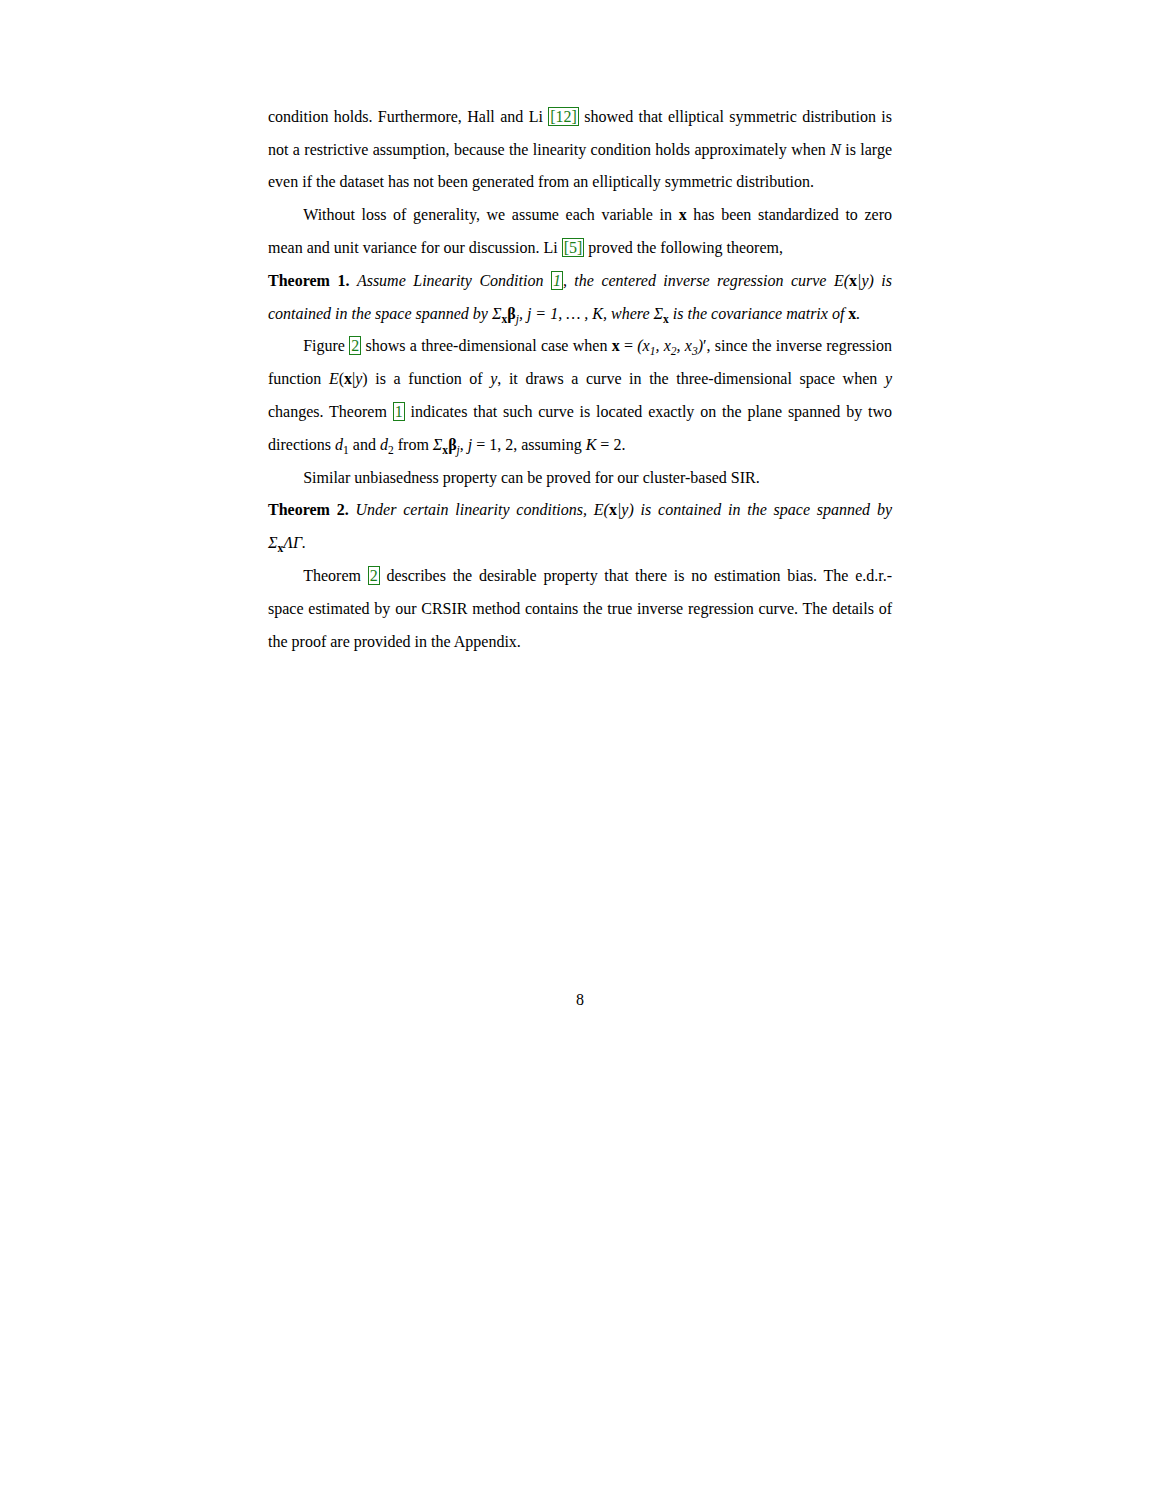condition holds. Furthermore, Hall and Li [12] showed that elliptical symmetric distribution is not a restrictive assumption, because the linearity condition holds approximately when N is large even if the dataset has not been generated from an elliptically symmetric distribution.
Without loss of generality, we assume each variable in x has been standardized to zero mean and unit variance for our discussion. Li [5] proved the following theorem,
Theorem 1. Assume Linearity Condition 1, the centered inverse regression curve E(x|y) is contained in the space spanned by Σx βj, j = 1, … , K, where Σx is the covariance matrix of x.
Figure 2 shows a three-dimensional case when x = (x1, x2, x3)′, since the inverse regression function E(x|y) is a function of y, it draws a curve in the three-dimensional space when y changes. Theorem 1 indicates that such curve is located exactly on the plane spanned by two directions d1 and d2 from Σx βj, j = 1, 2, assuming K = 2.
Similar unbiasedness property can be proved for our cluster-based SIR.
Theorem 2. Under certain linearity conditions, E(x|y) is contained in the space spanned by Σx ΛΓ.
Theorem 2 describes the desirable property that there is no estimation bias. The e.d.r.-space estimated by our CRSIR method contains the true inverse regression curve. The details of the proof are provided in the Appendix.
8